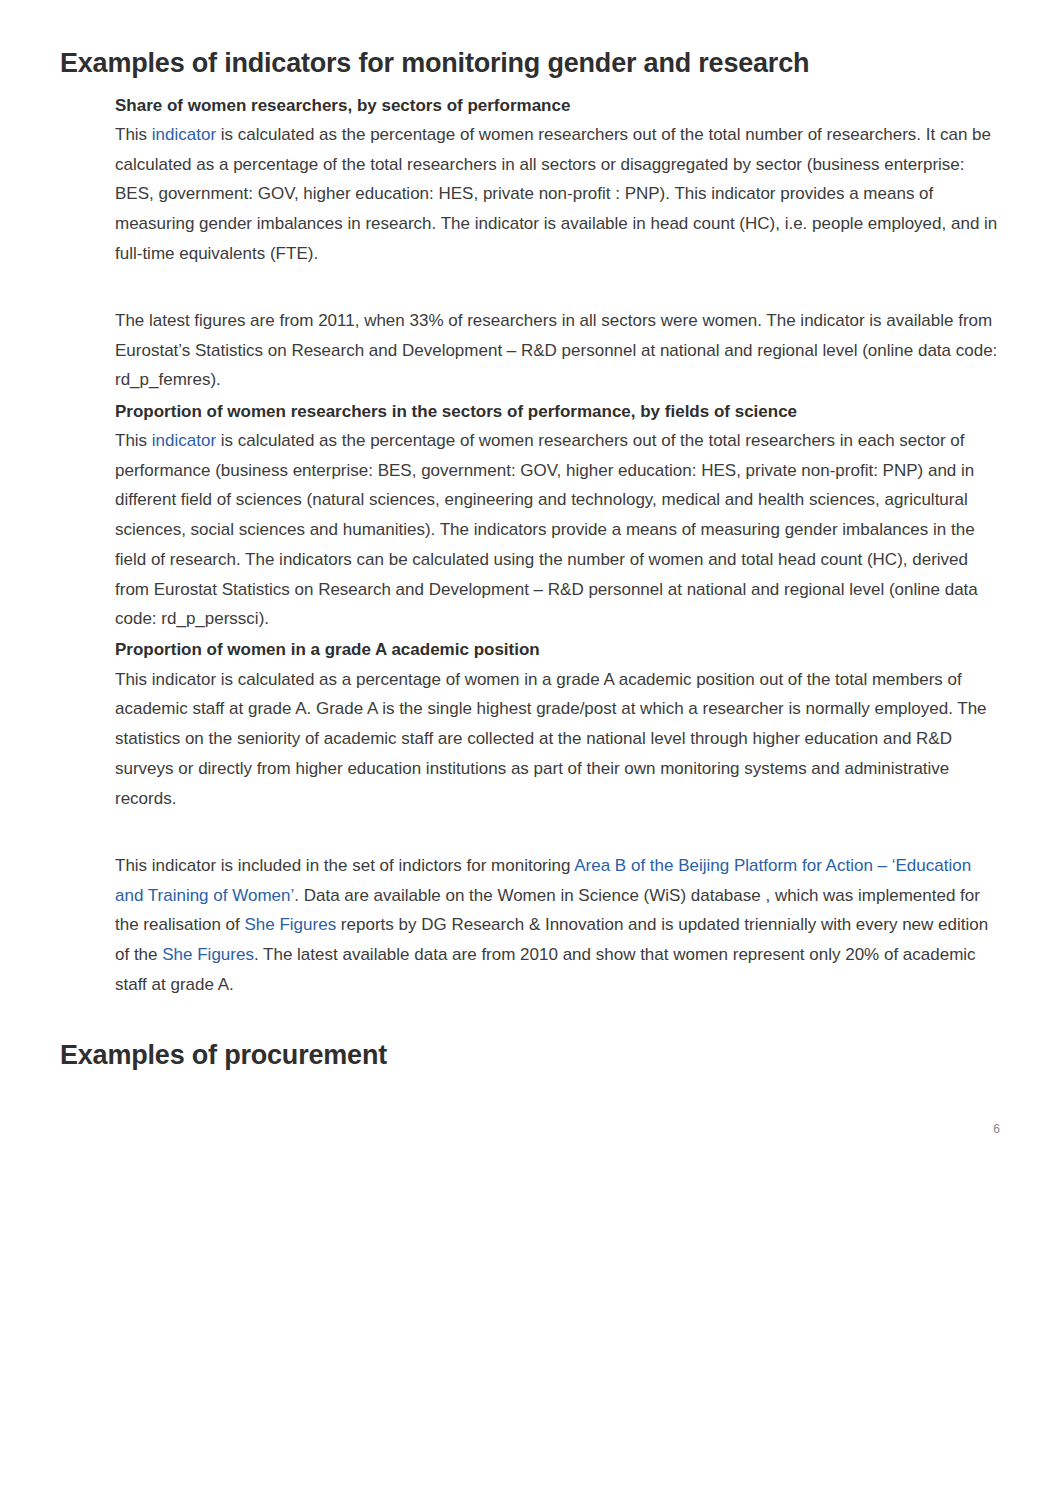Examples of indicators for monitoring gender and research
Share of women researchers, by sectors of performance
This indicator is calculated as the percentage of women researchers out of the total number of researchers. It can be calculated as a percentage of the total researchers in all sectors or disaggregated by sector (business enterprise: BES, government: GOV, higher education: HES, private non-profit : PNP). This indicator provides a means of measuring gender imbalances in research. The indicator is available in head count (HC), i.e. people employed, and in full-time equivalents (FTE).
The latest figures are from 2011, when 33% of researchers in all sectors were women. The indicator is available from Eurostat’s Statistics on Research and Development – R&D personnel at national and regional level (online data code: rd_p_femres).
Proportion of women researchers in the sectors of performance, by fields of science
This indicator is calculated as the percentage of women researchers out of the total researchers in each sector of performance (business enterprise: BES, government: GOV, higher education: HES, private non-profit: PNP) and in different field of sciences (natural sciences, engineering and technology, medical and health sciences, agricultural sciences, social sciences and humanities). The indicators provide a means of measuring gender imbalances in the field of research. The indicators can be calculated using the number of women and total head count (HC), derived from Eurostat Statistics on Research and Development – R&D personnel at national and regional level (online data code: rd_p_perssci).
Proportion of women in a grade A academic position
This indicator is calculated as a percentage of women in a grade A academic position out of the total members of academic staff at grade A. Grade A is the single highest grade/post at which a researcher is normally employed. The statistics on the seniority of academic staff are collected at the national level through higher education and R&D surveys or directly from higher education institutions as part of their own monitoring systems and administrative records.
This indicator is included in the set of indictors for monitoring Area B of the Beijing Platform for Action – ‘Education and Training of Women’. Data are available on the Women in Science (WiS) database , which was implemented for the realisation of She Figures reports by DG Research & Innovation and is updated triennially with every new edition of the She Figures. The latest available data are from 2010 and show that women represent only 20% of academic staff at grade A.
Examples of procurement
6